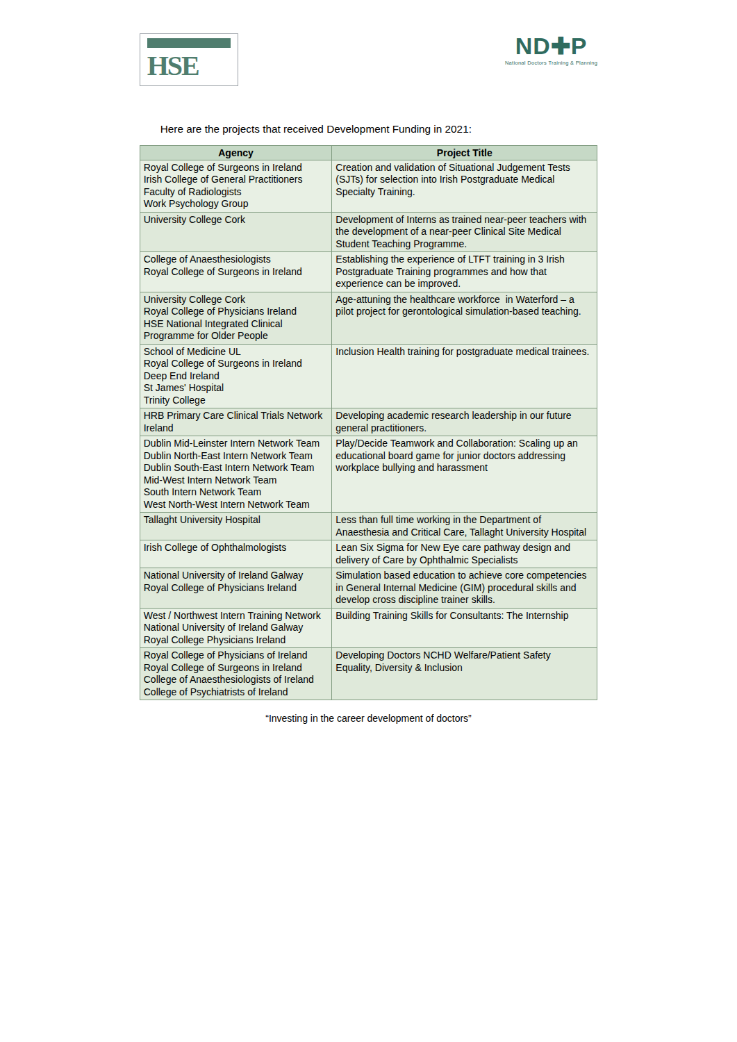HSE
ND✚P
National Doctors Training & Planning
Here are the projects that received Development Funding in 2021:
| Agency | Project Title |
| --- | --- |
| Royal College of Surgeons in Ireland Irish College of General Practitioners Faculty of Radiologists Work Psychology Group | Creation and validation of Situational Judgement Tests (SJTs) for selection into Irish Postgraduate Medical Specialty Training. |
| University College Cork | Development of Interns as trained near-peer teachers with the development of a near-peer Clinical Site Medical Student Teaching Programme. |
| College of Anaesthesiologists Royal College of Surgeons in Ireland | Establishing the experience of LTFT training in 3 Irish Postgraduate Training programmes and how that experience can be improved. |
| University College Cork Royal College of Physicians Ireland HSE National Integrated Clinical Programme for Older People | Age-attuning the healthcare workforce in Waterford – a pilot project for gerontological simulation-based teaching. |
| School of Medicine UL Royal College of Surgeons in Ireland Deep End Ireland St James' Hospital Trinity College | Inclusion Health training for postgraduate medical trainees. |
| HRB Primary Care Clinical Trials Network Ireland | Developing academic research leadership in our future general practitioners. |
| Dublin Mid-Leinster Intern Network Team Dublin North-East Intern Network Team Dublin South-East Intern Network Team Mid-West Intern Network Team South Intern Network Team West North-West Intern Network Team | Play/Decide Teamwork and Collaboration: Scaling up an educational board game for junior doctors addressing workplace bullying and harassment |
| Tallaght University Hospital | Less than full time working in the Department of Anaesthesia and Critical Care, Tallaght University Hospital |
| Irish College of Ophthalmologists | Lean Six Sigma for New Eye care pathway design and delivery of Care by Ophthalmic Specialists |
| National University of Ireland Galway Royal College of Physicians Ireland | Simulation based education to achieve core competencies in General Internal Medicine (GIM) procedural skills and develop cross discipline trainer skills. |
| West / Northwest Intern Training Network National University of Ireland Galway Royal College Physicians Ireland | Building Training Skills for Consultants: The Internship |
| Royal College of Physicians of Ireland Royal College of Surgeons in Ireland College of Anaesthesiologists of Ireland College of Psychiatrists of Ireland | Developing Doctors NCHD Welfare/Patient Safety Equality, Diversity & Inclusion |
“Investing in the career development of doctors”